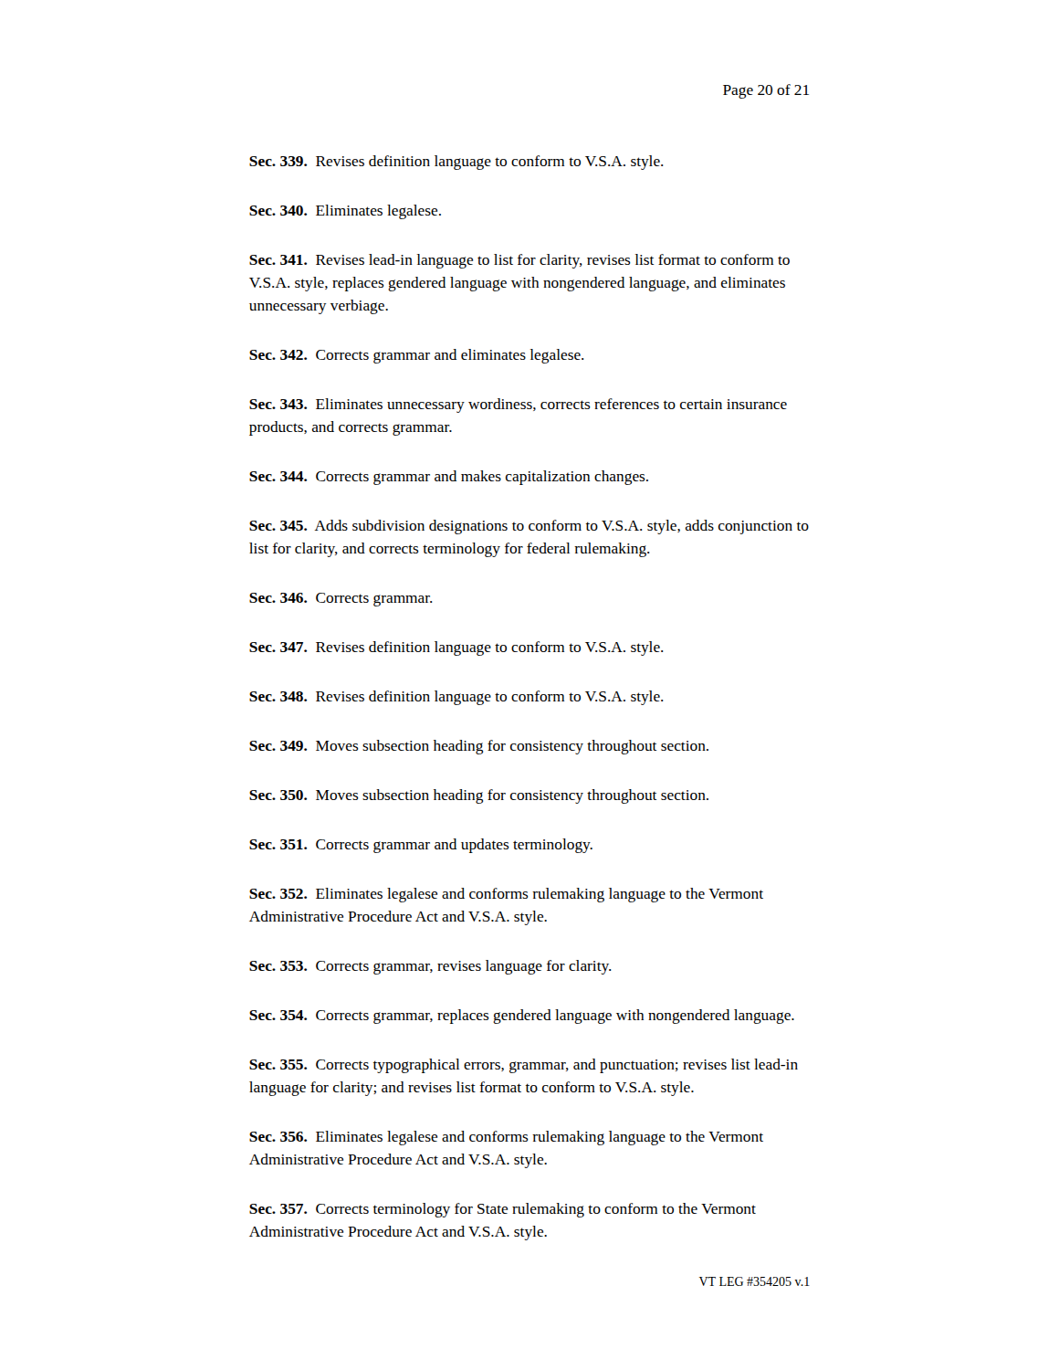Page 20 of 21
Sec. 339. Revises definition language to conform to V.S.A. style.
Sec. 340. Eliminates legalese.
Sec. 341. Revises lead-in language to list for clarity, revises list format to conform to V.S.A. style, replaces gendered language with nongendered language, and eliminates unnecessary verbiage.
Sec. 342. Corrects grammar and eliminates legalese.
Sec. 343. Eliminates unnecessary wordiness, corrects references to certain insurance products, and corrects grammar.
Sec. 344. Corrects grammar and makes capitalization changes.
Sec. 345. Adds subdivision designations to conform to V.S.A. style, adds conjunction to list for clarity, and corrects terminology for federal rulemaking.
Sec. 346. Corrects grammar.
Sec. 347. Revises definition language to conform to V.S.A. style.
Sec. 348. Revises definition language to conform to V.S.A. style.
Sec. 349. Moves subsection heading for consistency throughout section.
Sec. 350. Moves subsection heading for consistency throughout section.
Sec. 351. Corrects grammar and updates terminology.
Sec. 352. Eliminates legalese and conforms rulemaking language to the Vermont Administrative Procedure Act and V.S.A. style.
Sec. 353. Corrects grammar, revises language for clarity.
Sec. 354. Corrects grammar, replaces gendered language with nongendered language.
Sec. 355. Corrects typographical errors, grammar, and punctuation; revises list lead-in language for clarity; and revises list format to conform to V.S.A. style.
Sec. 356. Eliminates legalese and conforms rulemaking language to the Vermont Administrative Procedure Act and V.S.A. style.
Sec. 357. Corrects terminology for State rulemaking to conform to the Vermont Administrative Procedure Act and V.S.A. style.
VT LEG #354205 v.1